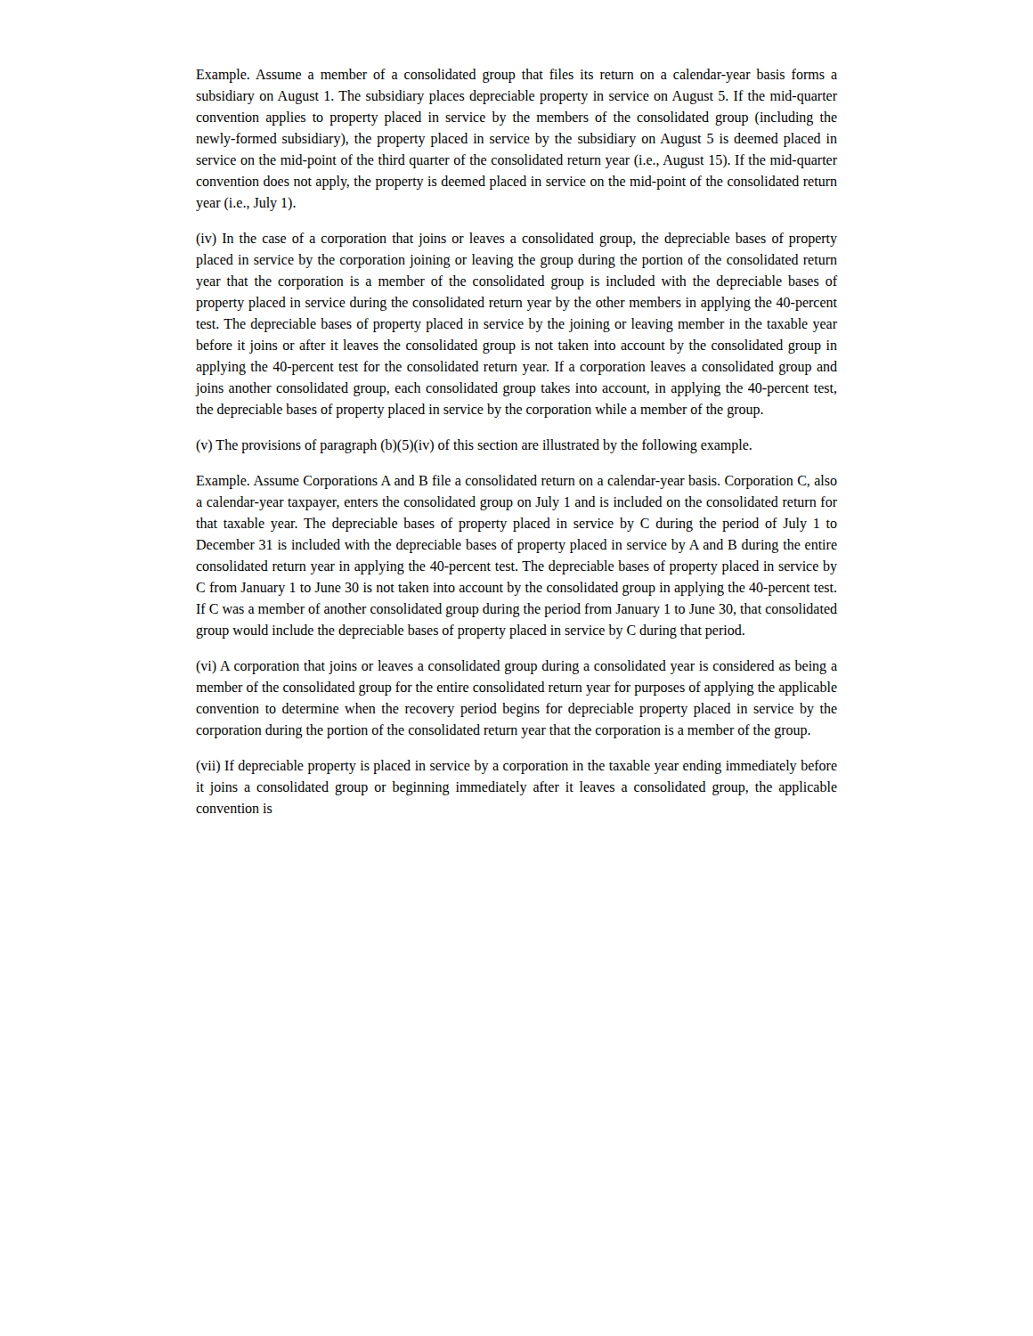Example. Assume a member of a consolidated group that files its return on a calendar-year basis forms a subsidiary on August 1. The subsidiary places depreciable property in service on August 5. If the mid-quarter convention applies to property placed in service by the members of the consolidated group (including the newly-formed subsidiary), the property placed in service by the subsidiary on August 5 is deemed placed in service on the mid-point of the third quarter of the consolidated return year (i.e., August 15). If the mid-quarter convention does not apply, the property is deemed placed in service on the mid-point of the consolidated return year (i.e., July 1).
(iv) In the case of a corporation that joins or leaves a consolidated group, the depreciable bases of property placed in service by the corporation joining or leaving the group during the portion of the consolidated return year that the corporation is a member of the consolidated group is included with the depreciable bases of property placed in service during the consolidated return year by the other members in applying the 40-percent test. The depreciable bases of property placed in service by the joining or leaving member in the taxable year before it joins or after it leaves the consolidated group is not taken into account by the consolidated group in applying the 40-percent test for the consolidated return year. If a corporation leaves a consolidated group and joins another consolidated group, each consolidated group takes into account, in applying the 40-percent test, the depreciable bases of property placed in service by the corporation while a member of the group.
(v) The provisions of paragraph (b)(5)(iv) of this section are illustrated by the following example.
Example. Assume Corporations A and B file a consolidated return on a calendar-year basis. Corporation C, also a calendar-year taxpayer, enters the consolidated group on July 1 and is included on the consolidated return for that taxable year. The depreciable bases of property placed in service by C during the period of July 1 to December 31 is included with the depreciable bases of property placed in service by A and B during the entire consolidated return year in applying the 40-percent test. The depreciable bases of property placed in service by C from January 1 to June 30 is not taken into account by the consolidated group in applying the 40-percent test. If C was a member of another consolidated group during the period from January 1 to June 30, that consolidated group would include the depreciable bases of property placed in service by C during that period.
(vi) A corporation that joins or leaves a consolidated group during a consolidated year is considered as being a member of the consolidated group for the entire consolidated return year for purposes of applying the applicable convention to determine when the recovery period begins for depreciable property placed in service by the corporation during the portion of the consolidated return year that the corporation is a member of the group.
(vii) If depreciable property is placed in service by a corporation in the taxable year ending immediately before it joins a consolidated group or beginning immediately after it leaves a consolidated group, the applicable convention is